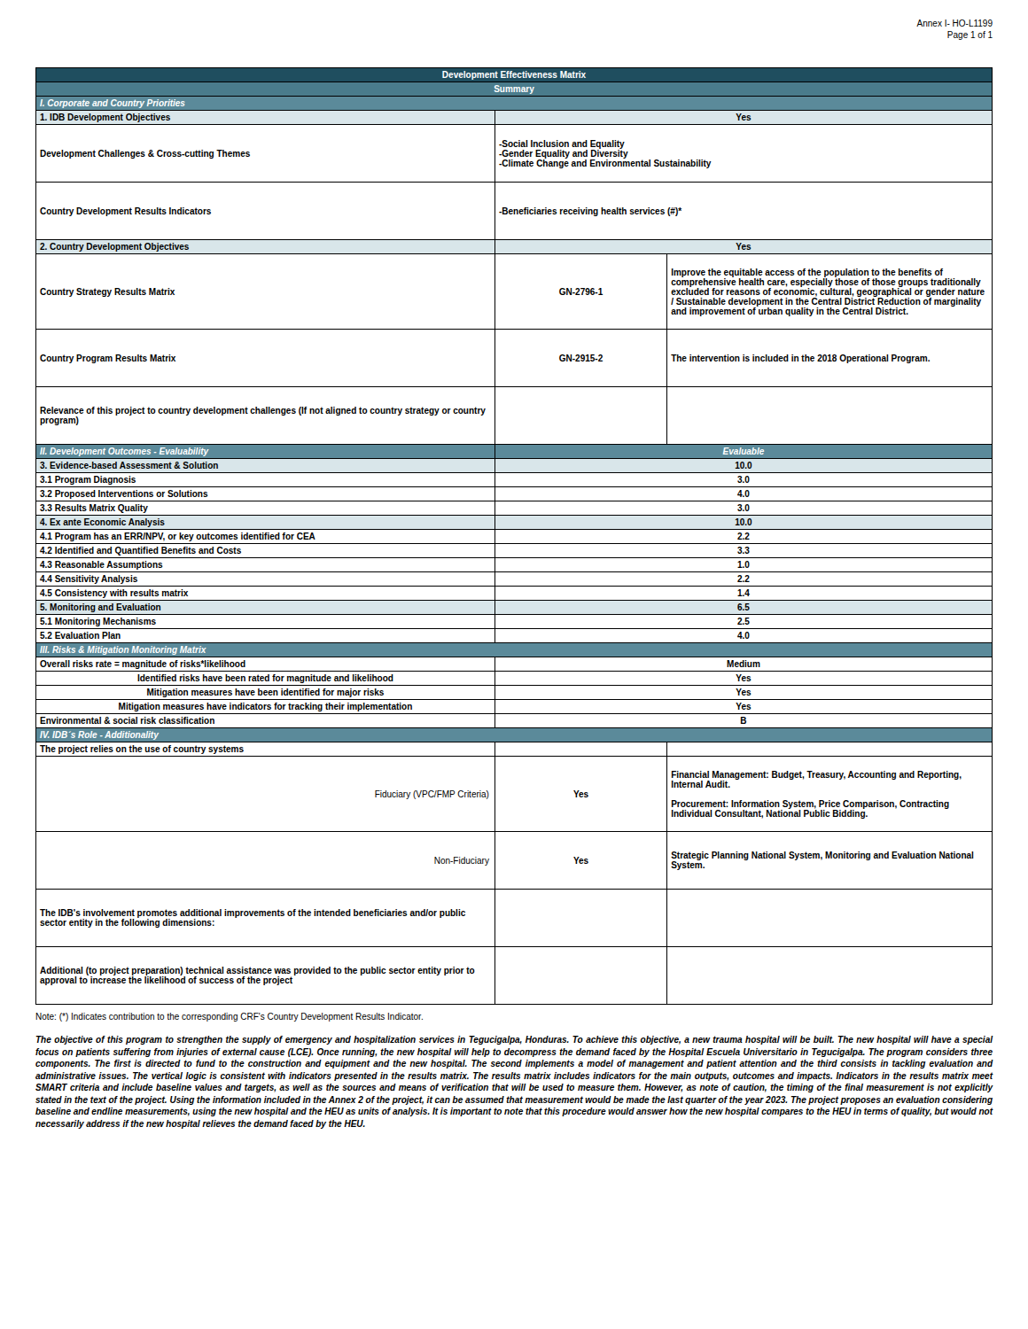Annex I- HO-L1199
Page 1 of 1
| Development Effectiveness Matrix |
| Summary |
| I. Corporate and Country Priorities |
| 1. IDB Development Objectives | Yes |
| Development Challenges & Cross-cutting Themes | -Social Inclusion and Equality -Gender Equality and Diversity -Climate Change and Environmental Sustainability |
| Country Development Results Indicators | -Beneficiaries receiving health services (#)* |
| 2. Country Development Objectives | Yes |
| Country Strategy Results Matrix | GN-2796-1 | Improve the equitable access of the population to the benefits of comprehensive health care, especially those of those groups traditionally excluded for reasons of economic, cultural, geographical or gender nature / Sustainable development in the Central District Reduction of marginality and improvement of urban quality in the Central District. |
| Country Program Results Matrix | GN-2915-2 | The intervention is included in the 2018 Operational Program. |
| Relevance of this project to country development challenges (If not aligned to country strategy or country program) | | |
| II. Development Outcomes - Evaluability | Evaluable |
| 3. Evidence-based Assessment & Solution | 10.0 |
| 3.1 Program Diagnosis | 3.0 |
| 3.2 Proposed Interventions or Solutions | 4.0 |
| 3.3 Results Matrix Quality | 3.0 |
| 4. Ex ante Economic Analysis | 10.0 |
| 4.1 Program has an ERR/NPV, or key outcomes identified for CEA | 2.2 |
| 4.2 Identified and Quantified Benefits and Costs | 3.3 |
| 4.3 Reasonable Assumptions | 1.0 |
| 4.4 Sensitivity Analysis | 2.2 |
| 4.5 Consistency with results matrix | 1.4 |
| 5. Monitoring and Evaluation | 6.5 |
| 5.1 Monitoring Mechanisms | 2.5 |
| 5.2 Evaluation Plan | 4.0 |
| III. Risks & Mitigation Monitoring Matrix |
| Overall risks rate = magnitude of risks*likelihood | Medium |
| Identified risks have been rated for magnitude and likelihood | Yes |
| Mitigation measures have been identified for major risks | Yes |
| Mitigation measures have indicators for tracking their implementation | Yes |
| Environmental & social risk classification | B |
| IV. IDB´s Role - Additionality |
| The project relies on the use of country systems | | |
| Fiduciary (VPC/FMP Criteria) | Yes | Financial Management: Budget, Treasury, Accounting and Reporting, Internal Audit. Procurement: Information System, Price Comparison, Contracting Individual Consultant, National Public Bidding. |
| Non-Fiduciary | Yes | Strategic Planning National System, Monitoring and Evaluation National System. |
| The IDB's involvement promotes additional improvements of the intended beneficiaries and/or public sector entity in the following dimensions: | | |
| Additional (to project preparation) technical assistance was provided to the public sector entity prior to approval to increase the likelihood of success of the project | | |
Note: (*) Indicates contribution to the corresponding CRF's Country Development Results Indicator.
The objective of this program to strengthen the supply of emergency and hospitalization services in Tegucigalpa, Honduras. To achieve this objective, a new trauma hospital will be built. The new hospital will have a special focus on patients suffering from injuries of external cause (LCE). Once running, the new hospital will help to decompress the demand faced by the Hospital Escuela Universitario in Tegucigalpa. The program considers three components. The first is directed to fund to the construction and equipment and the new hospital. The second implements a model of management and patient attention and the third consists in tackling evaluation and administrative issues. The vertical logic is consistent with indicators presented in the results matrix. The results matrix includes indicators for the main outputs, outcomes and impacts. Indicators in the results matrix meet SMART criteria and include baseline values and targets, as well as the sources and means of verification that will be used to measure them. However, as note of caution, the timing of the final measurement is not explicitly stated in the text of the project. Using the information included in the Annex 2 of the project, it can be assumed that measurement would be made the last quarter of the year 2023. The project proposes an evaluation considering baseline and endline measurements, using the new hospital and the HEU as units of analysis. It is important to note that this procedure would answer how the new hospital compares to the HEU in terms of quality, but would not necessarily address if the new hospital relieves the demand faced by the HEU.